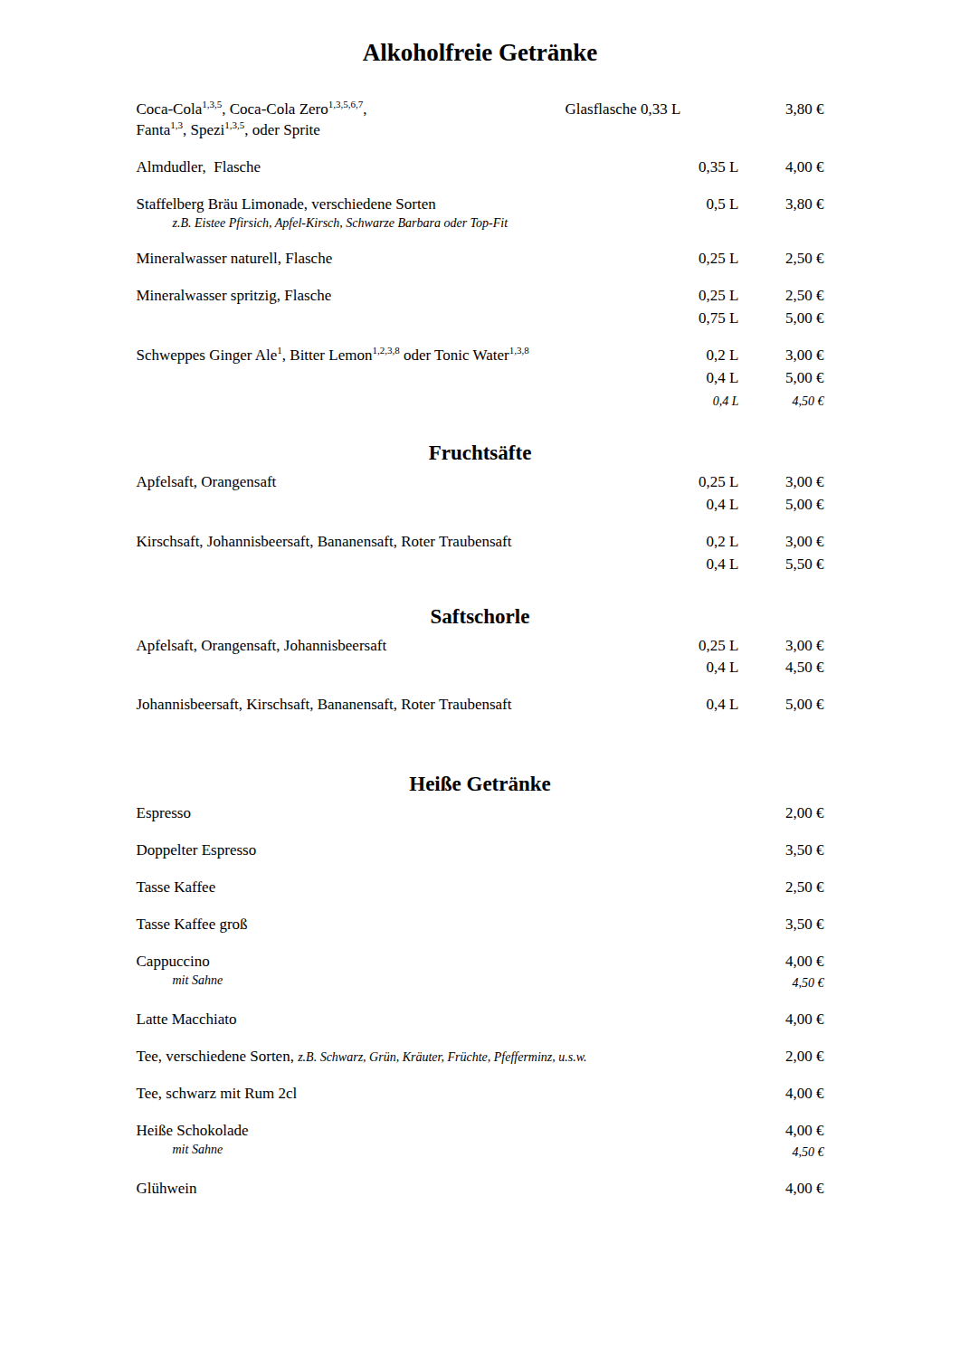Alkoholfreie Getränke
| Coca-Cola 1,3,5 , Coca-Cola Zero 1,3,5,6,7 , | Glasflasche 0,33 L | | 3,80 € |
| Fanta 1,3 , Spezi 1,3,5 , oder Sprite | | | |
| Almdudler, Flasche | | 0,35 L | 4,00 € |
| Staffelberg Bräu Limonade, verschiedene Sorten | | 0,5 L | 3,80 € |
| z.B. Eistee Pfirsich, Apfel-Kirsch, Schwarze Barbara oder Top-Fit | | | |
| Mineralwasser naturell, Flasche | | 0,25 L | 2,50 € |
| Mineralwasser spritzig, Flasche | | 0,25 L | 2,50 € |
| | | 0,75 L | 5,00 € |
| Schweppes Ginger Ale 1 , Bitter Lemon 1,2,3,8 oder Tonic Water 1,3,8 | | 0,2 L | 3,00 € |
| | | 0,4 L | 5,00 € |
| | | 0,4 L | 4,50 € |
Fruchtsäfte
| Apfelsaft, Orangensaft | | 0,25 L | 3,00 € |
| | | 0,4 L | 5,00 € |
| Kirschsaft, Johannisbeersaft, Bananensaft, Roter Traubensaft | | 0,2 L | 3,00 € |
| | | 0,4 L | 5,50 € |
Saftschorle
| Apfelsaft, Orangensaft, Johannisbeersaft | | 0,25 L | 3,00 € |
| | | 0,4 L | 4,50 € |
| Johannisbeersaft, Kirschsaft, Bananensaft, Roter Traubensaft | | 0,4 L | 5,00 € |
Heiße Getränke
| Espresso | 2,00 € |
| Doppelter Espresso | 3,50 € |
| Tasse Kaffee | 2,50 € |
| Tasse Kaffee groß | 3,50 € |
| Cappuccino | 4,00 € |
| mit Sahne | 4,50 € |
| Latte Macchiato | 4,00 € |
| Tee, verschiedene Sorten, z.B. Schwarz, Grün, Kräuter, Früchte, Pfefferminz, u.s.w. | 2,00 € |
| Tee, schwarz mit Rum 2cl | 4,00 € |
| Heiße Schokolade | 4,00 € |
| mit Sahne | 4,50 € |
| Glühwein | 4,00 € |